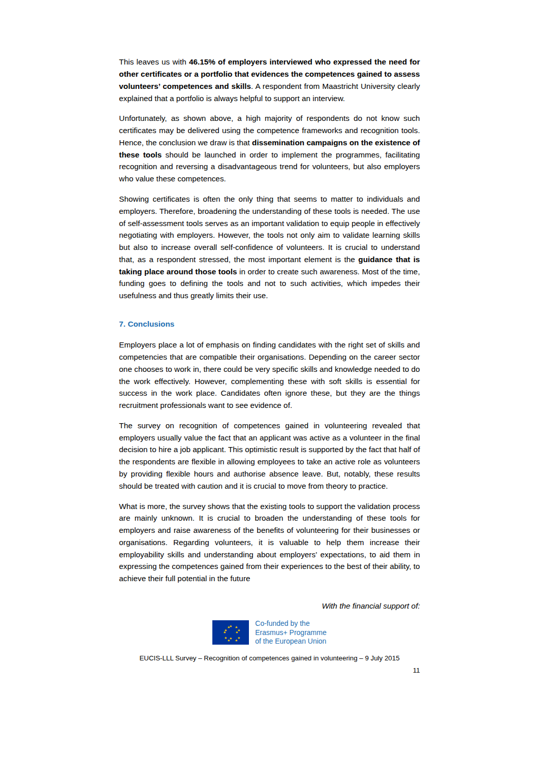This leaves us with 46.15% of employers interviewed who expressed the need for other certificates or a portfolio that evidences the competences gained to assess volunteers’ competences and skills. A respondent from Maastricht University clearly explained that a portfolio is always helpful to support an interview.
Unfortunately, as shown above, a high majority of respondents do not know such certificates may be delivered using the competence frameworks and recognition tools. Hence, the conclusion we draw is that dissemination campaigns on the existence of these tools should be launched in order to implement the programmes, facilitating recognition and reversing a disadvantageous trend for volunteers, but also employers who value these competences.
Showing certificates is often the only thing that seems to matter to individuals and employers. Therefore, broadening the understanding of these tools is needed. The use of self-assessment tools serves as an important validation to equip people in effectively negotiating with employers. However, the tools not only aim to validate learning skills but also to increase overall self-confidence of volunteers. It is crucial to understand that, as a respondent stressed, the most important element is the guidance that is taking place around those tools in order to create such awareness. Most of the time, funding goes to defining the tools and not to such activities, which impedes their usefulness and thus greatly limits their use.
7. Conclusions
Employers place a lot of emphasis on finding candidates with the right set of skills and competencies that are compatible their organisations. Depending on the career sector one chooses to work in, there could be very specific skills and knowledge needed to do the work effectively. However, complementing these with soft skills is essential for success in the work place. Candidates often ignore these, but they are the things recruitment professionals want to see evidence of.
The survey on recognition of competences gained in volunteering revealed that employers usually value the fact that an applicant was active as a volunteer in the final decision to hire a job applicant. This optimistic result is supported by the fact that half of the respondents are flexible in allowing employees to take an active role as volunteers by providing flexible hours and authorise absence leave. But, notably, these results should be treated with caution and it is crucial to move from theory to practice.
What is more, the survey shows that the existing tools to support the validation process are mainly unknown. It is crucial to broaden the understanding of these tools for employers and raise awareness of the benefits of volunteering for their businesses or organisations. Regarding volunteers, it is valuable to help them increase their employability skills and understanding about employers’ expectations, to aid them in expressing the competences gained from their experiences to the best of their ability, to achieve their full potential in the future
With the financial support of:
★ ★ ★ ★ ★ ★ ★ ★ ★ ★ ★ ★
Co-funded by the
Erasmus+ Programme
of the European Union
EUCIS-LLL Survey – Recognition of competences gained in volunteering – 9 July 2015
11